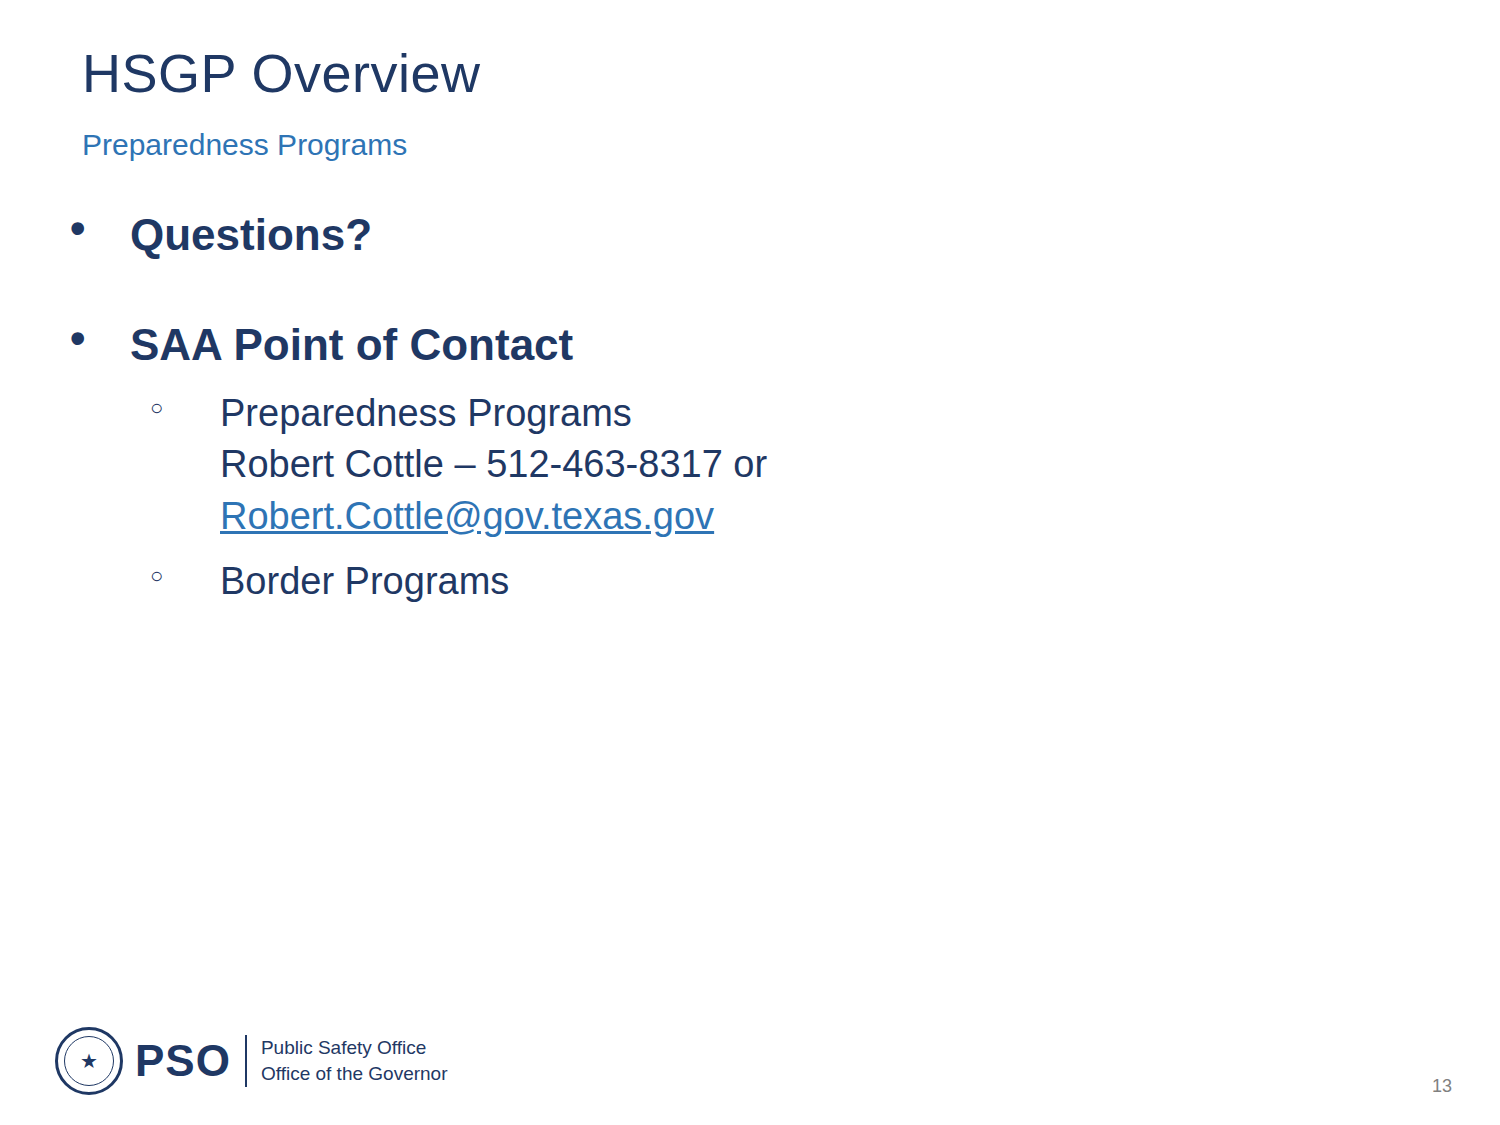HSGP Overview
Preparedness Programs
Questions?
SAA Point of Contact
Preparedness Programs
Robert Cottle – 512-463-8317 or
Robert.Cottle@gov.texas.gov
Border Programs
PSO
Public Safety Office
Office of the Governor
13